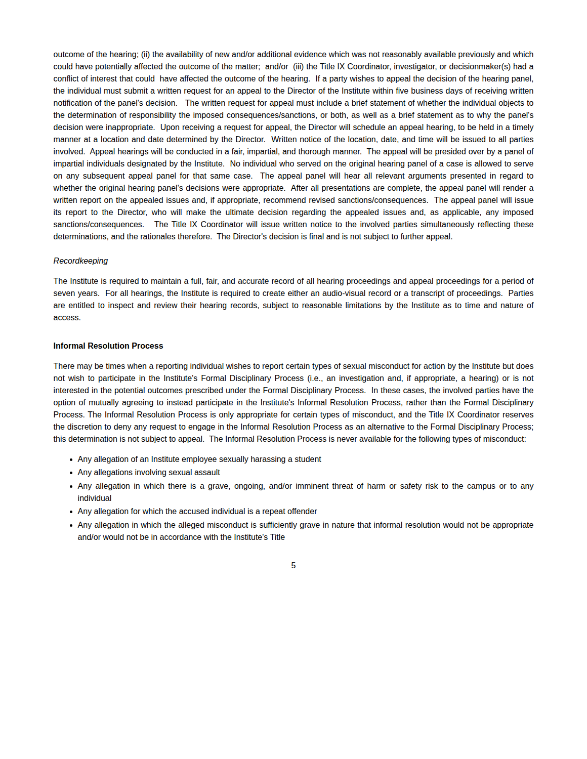outcome of the hearing; (ii) the availability of new and/or additional evidence which was not reasonably available previously and which could have potentially affected the outcome of the matter; and/or (iii) the Title IX Coordinator, investigator, or decisionmaker(s) had a conflict of interest that could have affected the outcome of the hearing. If a party wishes to appeal the decision of the hearing panel, the individual must submit a written request for an appeal to the Director of the Institute within five business days of receiving written notification of the panel's decision. The written request for appeal must include a brief statement of whether the individual objects to the determination of responsibility the imposed consequences/sanctions, or both, as well as a brief statement as to why the panel's decision were inappropriate. Upon receiving a request for appeal, the Director will schedule an appeal hearing, to be held in a timely manner at a location and date determined by the Director. Written notice of the location, date, and time will be issued to all parties involved. Appeal hearings will be conducted in a fair, impartial, and thorough manner. The appeal will be presided over by a panel of impartial individuals designated by the Institute. No individual who served on the original hearing panel of a case is allowed to serve on any subsequent appeal panel for that same case. The appeal panel will hear all relevant arguments presented in regard to whether the original hearing panel's decisions were appropriate. After all presentations are complete, the appeal panel will render a written report on the appealed issues and, if appropriate, recommend revised sanctions/consequences. The appeal panel will issue its report to the Director, who will make the ultimate decision regarding the appealed issues and, as applicable, any imposed sanctions/consequences. The Title IX Coordinator will issue written notice to the involved parties simultaneously reflecting these determinations, and the rationales therefore. The Director's decision is final and is not subject to further appeal.
Recordkeeping
The Institute is required to maintain a full, fair, and accurate record of all hearing proceedings and appeal proceedings for a period of seven years. For all hearings, the Institute is required to create either an audio-visual record or a transcript of proceedings. Parties are entitled to inspect and review their hearing records, subject to reasonable limitations by the Institute as to time and nature of access.
Informal Resolution Process
There may be times when a reporting individual wishes to report certain types of sexual misconduct for action by the Institute but does not wish to participate in the Institute's Formal Disciplinary Process (i.e., an investigation and, if appropriate, a hearing) or is not interested in the potential outcomes prescribed under the Formal Disciplinary Process. In these cases, the involved parties have the option of mutually agreeing to instead participate in the Institute's Informal Resolution Process, rather than the Formal Disciplinary Process. The Informal Resolution Process is only appropriate for certain types of misconduct, and the Title IX Coordinator reserves the discretion to deny any request to engage in the Informal Resolution Process as an alternative to the Formal Disciplinary Process; this determination is not subject to appeal. The Informal Resolution Process is never available for the following types of misconduct:
Any allegation of an Institute employee sexually harassing a student
Any allegations involving sexual assault
Any allegation in which there is a grave, ongoing, and/or imminent threat of harm or safety risk to the campus or to any individual
Any allegation for which the accused individual is a repeat offender
Any allegation in which the alleged misconduct is sufficiently grave in nature that informal resolution would not be appropriate and/or would not be in accordance with the Institute's Title
5